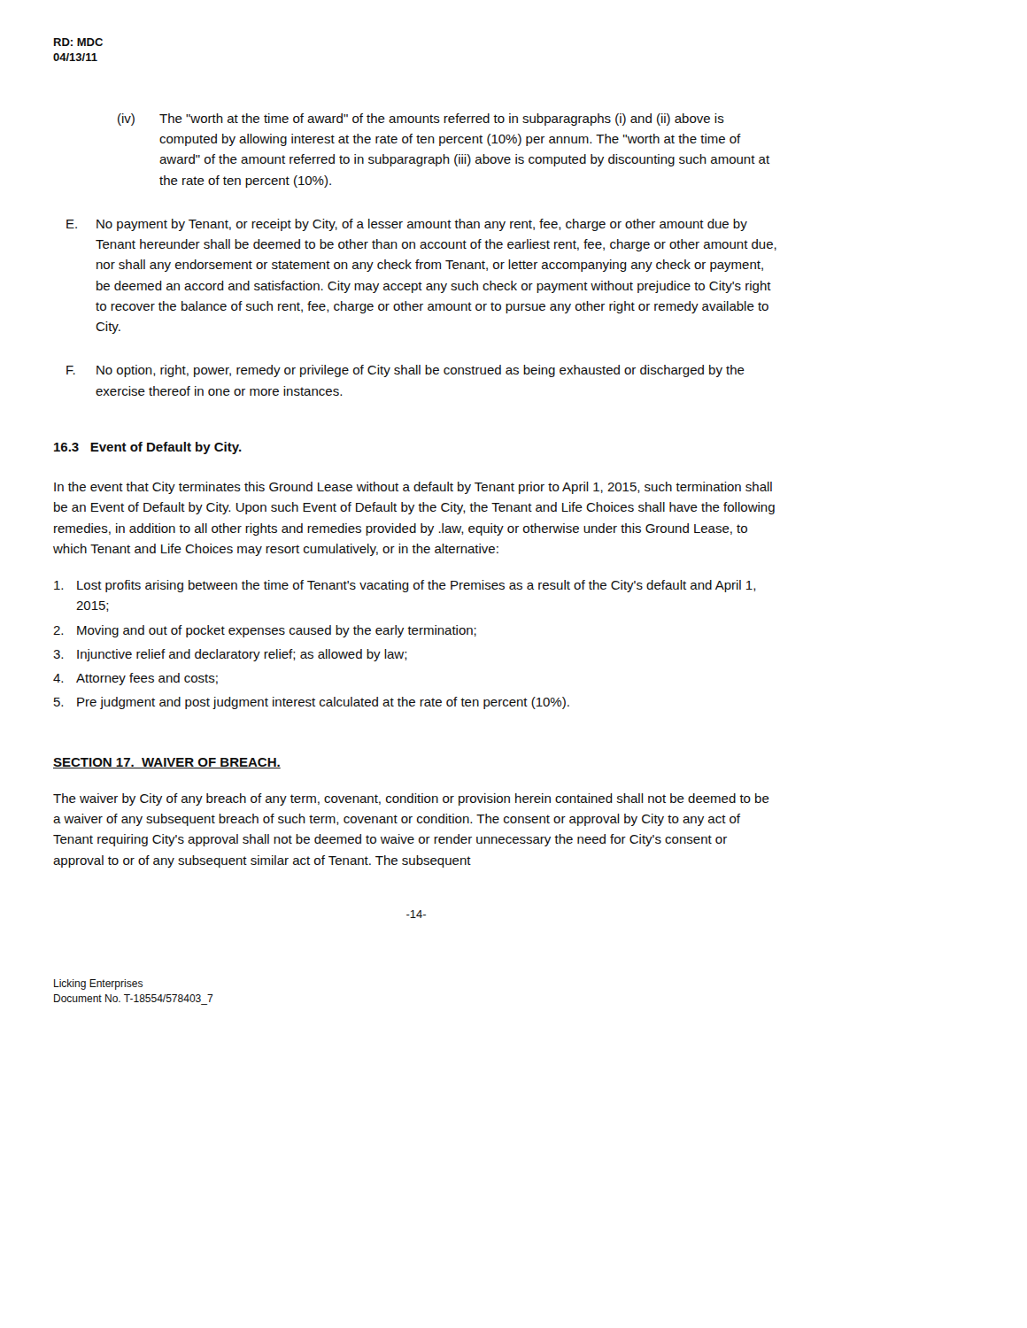RD: MDC
04/13/11
(iv) The "worth at the time of award" of the amounts referred to in subparagraphs (i) and (ii) above is computed by allowing interest at the rate of ten percent (10%) per annum. The "worth at the time of award" of the amount referred to in subparagraph (iii) above is computed by discounting such amount at the rate of ten percent (10%).
E. No payment by Tenant, or receipt by City, of a lesser amount than any rent, fee, charge or other amount due by Tenant hereunder shall be deemed to be other than on account of the earliest rent, fee, charge or other amount due, nor shall any endorsement or statement on any check from Tenant, or letter accompanying any check or payment, be deemed an accord and satisfaction. City may accept any such check or payment without prejudice to City's right to recover the balance of such rent, fee, charge or other amount or to pursue any other right or remedy available to City.
F. No option, right, power, remedy or privilege of City shall be construed as being exhausted or discharged by the exercise thereof in one or more instances.
16.3 Event of Default by City.
In the event that City terminates this Ground Lease without a default by Tenant prior to April 1, 2015, such termination shall be an Event of Default by City. Upon such Event of Default by the City, the Tenant and Life Choices shall have the following remedies, in addition to all other rights and remedies provided by .law, equity or otherwise under this Ground Lease, to which Tenant and Life Choices may resort cumulatively, or in the alternative:
1. Lost profits arising between the time of Tenant's vacating of the Premises as a result of the City's default and April 1, 2015;
2. Moving and out of pocket expenses caused by the early termination;
3. Injunctive relief and declaratory relief; as allowed by law;
4. Attorney fees and costs;
5. Pre judgment and post judgment interest calculated at the rate of ten percent (10%).
SECTION 17. WAIVER OF BREACH.
The waiver by City of any breach of any term, covenant, condition or provision herein contained shall not be deemed to be a waiver of any subsequent breach of such term, covenant or condition. The consent or approval by City to any act of Tenant requiring City's approval shall not be deemed to waive or render unnecessary the need for City's consent or approval to or of any subsequent similar act of Tenant. The subsequent
-14-
Licking Enterprises
Document No. T-18554/578403_7